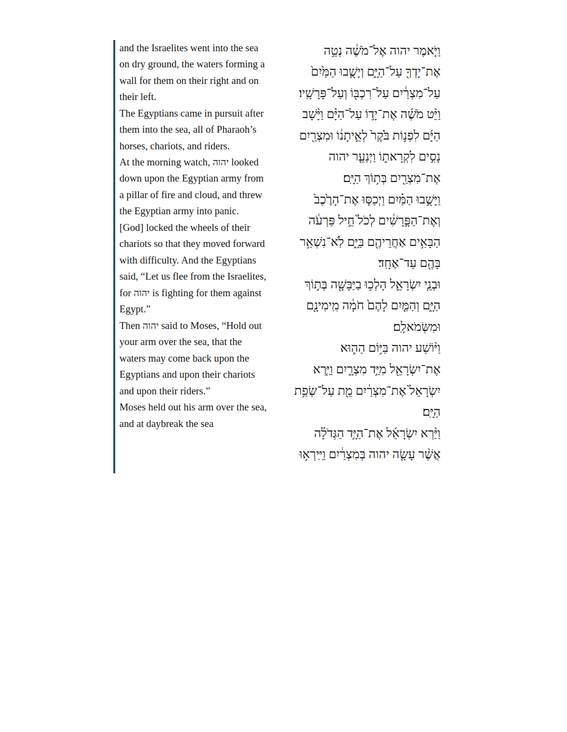and the Israelites went into the sea on dry ground, the waters forming a wall for them on their right and on their left.
The Egyptians came in pursuit after them into the sea, all of Pharaoh’s horses, chariots, and riders.
At the morning watch, יהוה looked down upon the Egyptian army from a pillar of fire and cloud, and threw the Egyptian army into panic.
[God] locked the wheels of their chariots so that they moved forward with difficulty. And the Egyptians said, “Let us flee from the Israelites, for יהוה is fighting for them against Egypt.”
Then יהוה said to Moses, “Hold out your arm over the sea, that the waters may come back upon the Egyptians and upon their chariots and upon their riders.”
Moses held out his arm over the sea, and at daybreak the sea
וַיֹּ֤אמֶר יהוה אֶל־מֹשֶׁ֔ה נְטֵ֥ה אֶת־יָדְךָ֖ עַל־הַיָּ֑ם וְיָשֻׁ֤בוּ הַמַּ֙יִם֙ עַל־מִצְרַ֔יִם עַל־רִכְבּ֖וֹ וְעַל־פָּרָשָֽׁיו׃ וַיֵּ֨ט מֹשֶׁ֜ה אֶת־יָד֣וֹ עַל־הַיָּ֗ם וַיָּ֨שָׁב הַיָּ֜ם לִפְנ֥וֹת בֹּ֙קֶר֙ לְאֵ֣יתָנ֔וֹ וּמִצְרַ֖יִם נָסִ֣ים לִקְרָאת֑וֹ וַיְנַעֵ֤ר יהוה אֶת־מִצְרַ֖יִם בְּת֥וֹךְ הַיָּֽם׃ וַיָּשֻׁ֣בוּ הַמַּ֗יִם וַיְכַסּ֤וּ אֶת־הָרֶ֙כֶב֙ וְאֶת־הַפָּ֣רָשִׁ֔ים לְכֹל֙ חֵ֣יל פַּרְעֹ֔ה הַבָּאִ֥ים אַחֲרֵיהֶ֖ם בַּיָּ֑ם לֹֽא־נִשְׁאַ֥ר בָּהֶ֖ם עַד־אֶחָֽד׃ וּבְנֵ֧י יִשְׂרָאֵ֛ל הָלְכ֥וּ בַיַּבָּשָׁ֖ה בְּת֣וֹךְ הַיָּ֑ם וְהַמַּ֤יִם לָהֶם֙ חֹמָ֔ה מִֽימִינָ֖ם וּמִשְּׂמֹאלָֽם׃ וַיּ֨וֹשַׁע יהוה בַּיּ֥וֹם הַה֛וּא אֶת־יִשְׂרָאֵ֖ל מִיַּ֣ד מִצְרָ֑יִם וַיַּ֤רְא יִשְׂרָאֵל֙ אֶת־מִצְרַ֔יִם מֵ֖ת עַל־שְׂפַ֥ת הַיָּֽם׃ וַיַּ֨רְא יִשְׂרָאֵ֜ל אֶת־הַיָּ֣ד הַגְּדֹלָ֗ה אֲשֶׁ֨ר עָשָׂ֤ה יהוה בְּמִצְרַ֔יִם וַיִּֽירְא֥וּ